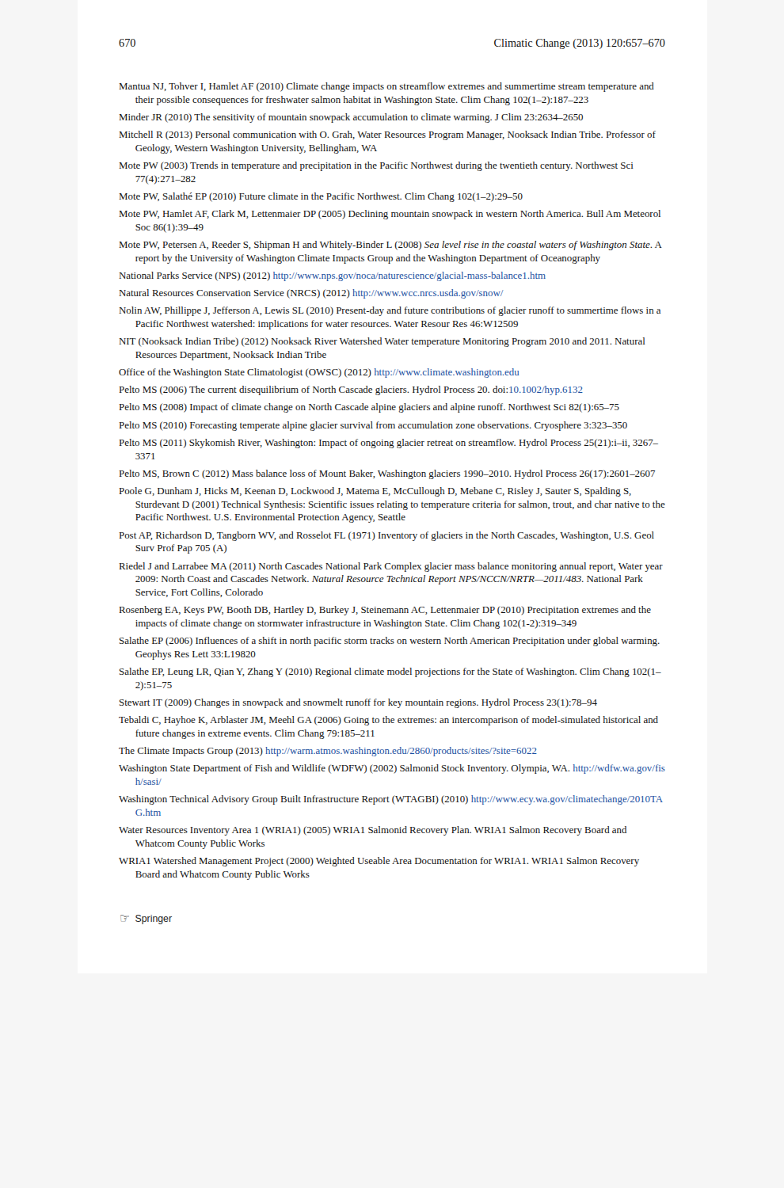670 Climatic Change (2013) 120:657–670
Mantua NJ, Tohver I, Hamlet AF (2010) Climate change impacts on streamflow extremes and summertime stream temperature and their possible consequences for freshwater salmon habitat in Washington State. Clim Chang 102(1–2):187–223
Minder JR (2010) The sensitivity of mountain snowpack accumulation to climate warming. J Clim 23:2634–2650
Mitchell R (2013) Personal communication with O. Grah, Water Resources Program Manager, Nooksack Indian Tribe. Professor of Geology, Western Washington University, Bellingham, WA
Mote PW (2003) Trends in temperature and precipitation in the Pacific Northwest during the twentieth century. Northwest Sci 77(4):271–282
Mote PW, Salathé EP (2010) Future climate in the Pacific Northwest. Clim Chang 102(1–2):29–50
Mote PW, Hamlet AF, Clark M, Lettenmaier DP (2005) Declining mountain snowpack in western North America. Bull Am Meteorol Soc 86(1):39–49
Mote PW, Petersen A, Reeder S, Shipman H and Whitely-Binder L (2008) Sea level rise in the coastal waters of Washington State. A report by the University of Washington Climate Impacts Group and the Washington Department of Oceanography
National Parks Service (NPS) (2012) http://www.nps.gov/noca/naturescience/glacial-mass-balance1.htm
Natural Resources Conservation Service (NRCS) (2012) http://www.wcc.nrcs.usda.gov/snow/
Nolin AW, Phillippe J, Jefferson A, Lewis SL (2010) Present-day and future contributions of glacier runoff to summertime flows in a Pacific Northwest watershed: implications for water resources. Water Resour Res 46:W12509
NIT (Nooksack Indian Tribe) (2012) Nooksack River Watershed Water temperature Monitoring Program 2010 and 2011. Natural Resources Department, Nooksack Indian Tribe
Office of the Washington State Climatologist (OWSC) (2012) http://www.climate.washington.edu
Pelto MS (2006) The current disequilibrium of North Cascade glaciers. Hydrol Process 20. doi:10.1002/hyp.6132
Pelto MS (2008) Impact of climate change on North Cascade alpine glaciers and alpine runoff. Northwest Sci 82(1):65–75
Pelto MS (2010) Forecasting temperate alpine glacier survival from accumulation zone observations. Cryosphere 3:323–350
Pelto MS (2011) Skykomish River, Washington: Impact of ongoing glacier retreat on streamflow. Hydrol Process 25(21):i–ii, 3267–3371
Pelto MS, Brown C (2012) Mass balance loss of Mount Baker, Washington glaciers 1990–2010. Hydrol Process 26(17):2601–2607
Poole G, Dunham J, Hicks M, Keenan D, Lockwood J, Matema E, McCullough D, Mebane C, Risley J, Sauter S, Spalding S, Sturdevant D (2001) Technical Synthesis: Scientific issues relating to temperature criteria for salmon, trout, and char native to the Pacific Northwest. U.S. Environmental Protection Agency, Seattle
Post AP, Richardson D, Tangborn WV, and Rosselot FL (1971) Inventory of glaciers in the North Cascades, Washington, U.S. Geol Surv Prof Pap 705 (A)
Riedel J and Larrabee MA (2011) North Cascades National Park Complex glacier mass balance monitoring annual report, Water year 2009: North Coast and Cascades Network. Natural Resource Technical Report NPS/NCCN/NRTR—2011/483. National Park Service, Fort Collins, Colorado
Rosenberg EA, Keys PW, Booth DB, Hartley D, Burkey J, Steinemann AC, Lettenmaier DP (2010) Precipitation extremes and the impacts of climate change on stormwater infrastructure in Washington State. Clim Chang 102(1-2):319–349
Salathe EP (2006) Influences of a shift in north pacific storm tracks on western North American Precipitation under global warming. Geophys Res Lett 33:L19820
Salathe EP, Leung LR, Qian Y, Zhang Y (2010) Regional climate model projections for the State of Washington. Clim Chang 102(1–2):51–75
Stewart IT (2009) Changes in snowpack and snowmelt runoff for key mountain regions. Hydrol Process 23(1):78–94
Tebaldi C, Hayhoe K, Arblaster JM, Meehl GA (2006) Going to the extremes: an intercomparison of model-simulated historical and future changes in extreme events. Clim Chang 79:185–211
The Climate Impacts Group (2013) http://warm.atmos.washington.edu/2860/products/sites/?site=6022
Washington State Department of Fish and Wildlife (WDFW) (2002) Salmonid Stock Inventory. Olympia, WA. http://wdfw.wa.gov/fish/sasi/
Washington Technical Advisory Group Built Infrastructure Report (WTAGBI) (2010) http://www.ecy.wa.gov/climatechange/2010TAG.htm
Water Resources Inventory Area 1 (WRIA1) (2005) WRIA1 Salmonid Recovery Plan. WRIA1 Salmon Recovery Board and Whatcom County Public Works
WRIA1 Watershed Management Project (2000) Weighted Useable Area Documentation for WRIA1. WRIA1 Salmon Recovery Board and Whatcom County Public Works
☞ Springer